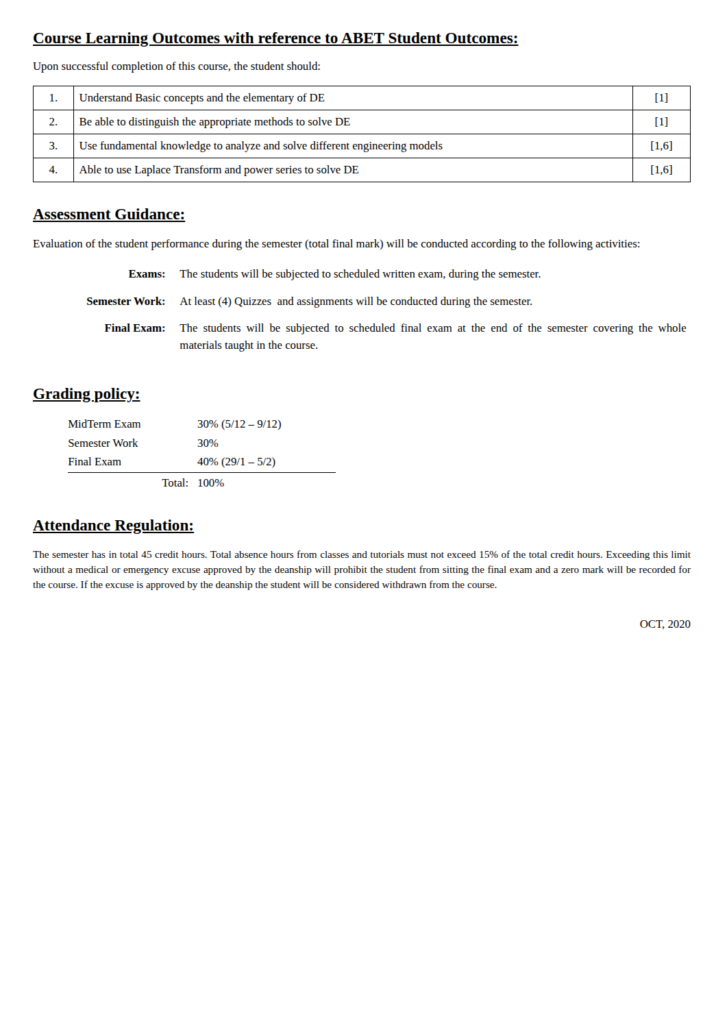Course Learning Outcomes with reference to ABET Student Outcomes:
Upon successful completion of this course, the student should:
| 1. | Understand Basic concepts and the elementary of DE | [1] |
| 2. | Be able to distinguish the appropriate methods to solve DE | [1] |
| 3. | Use fundamental knowledge to analyze and solve different engineering models | [1,6] |
| 4. | Able to use Laplace Transform and power series to solve DE | [1,6] |
Assessment Guidance:
Evaluation of the student performance during the semester (total final mark) will be conducted according to the following activities:
| Exams: | The students will be subjected to scheduled written exam, during the semester. |
| Semester Work: | At least (4) Quizzes and assignments will be conducted during the semester. |
| Final Exam: | The students will be subjected to scheduled final exam at the end of the semester covering the whole materials taught in the course. |
Grading policy:
| MidTerm Exam | 30% (5/12 – 9/12) |
| Semester Work | 30% |
| Final Exam | 40% (29/1 – 5/2) |
| Total: | 100% |
Attendance Regulation:
The semester has in total 45 credit hours. Total absence hours from classes and tutorials must not exceed 15% of the total credit hours. Exceeding this limit without a medical or emergency excuse approved by the deanship will prohibit the student from sitting the final exam and a zero mark will be recorded for the course. If the excuse is approved by the deanship the student will be considered withdrawn from the course.
OCT, 2020